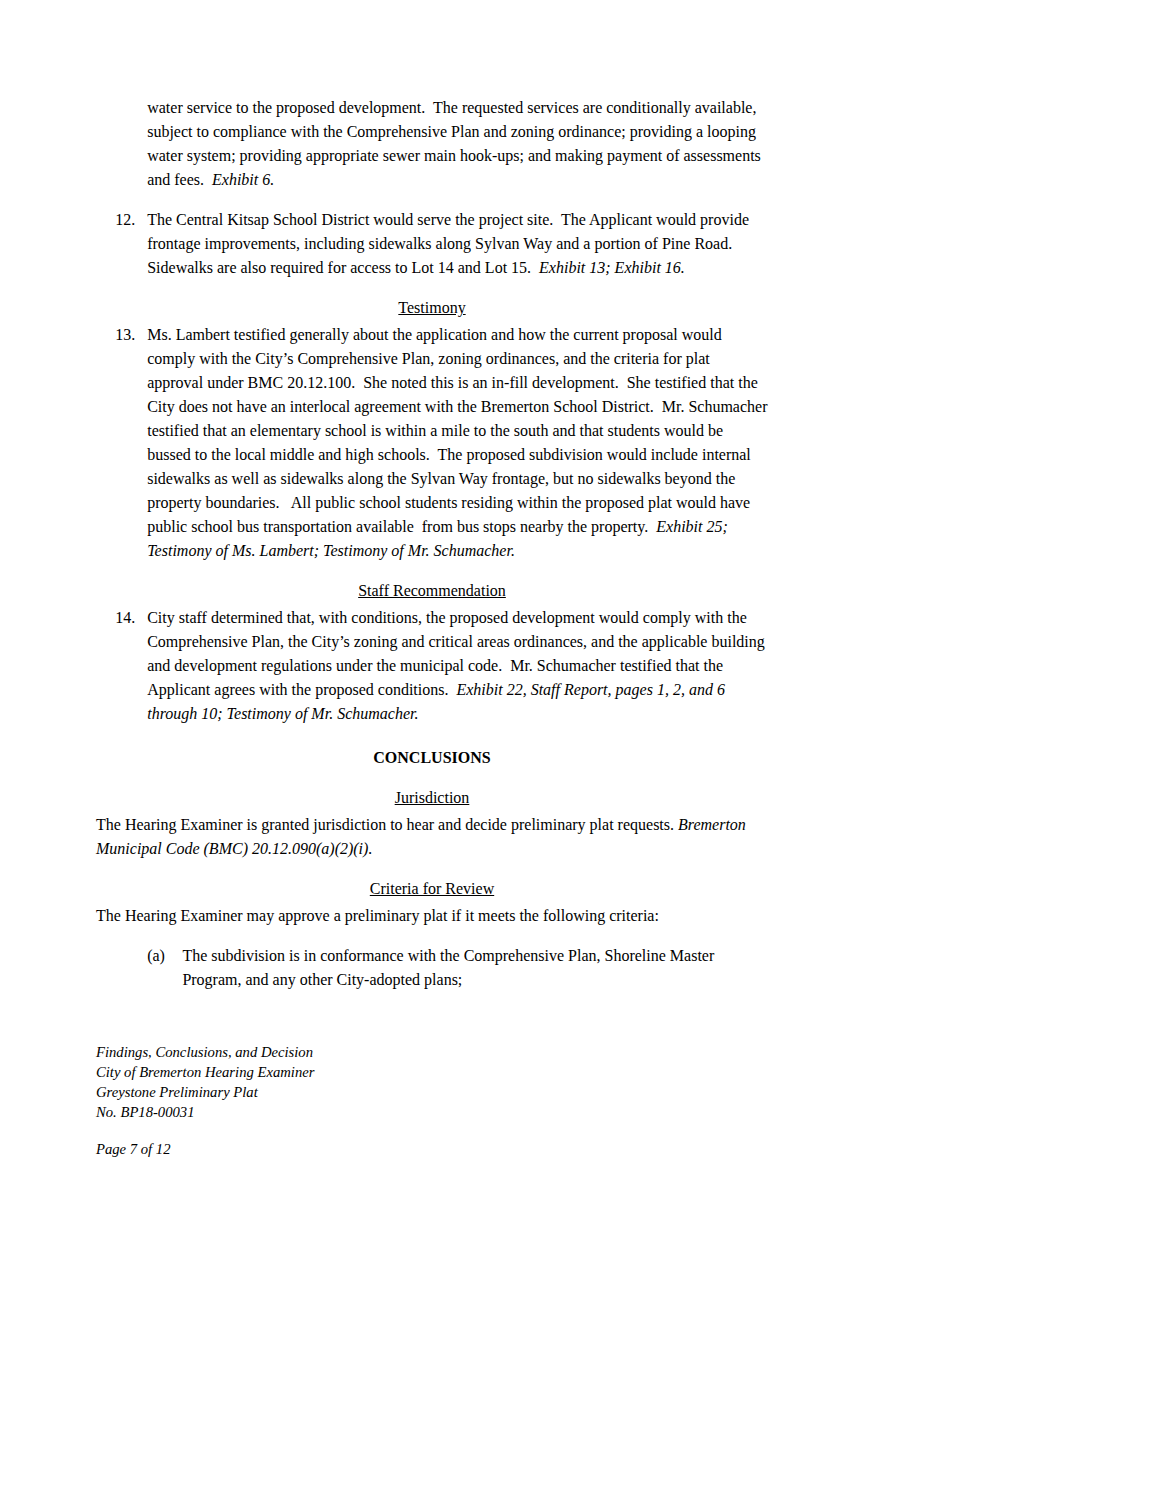water service to the proposed development. The requested services are conditionally available, subject to compliance with the Comprehensive Plan and zoning ordinance; providing a looping water system; providing appropriate sewer main hook-ups; and making payment of assessments and fees. Exhibit 6.
12.
The Central Kitsap School District would serve the project site. The Applicant would provide frontage improvements, including sidewalks along Sylvan Way and a portion of Pine Road. Sidewalks are also required for access to Lot 14 and Lot 15. Exhibit 13; Exhibit 16.
Testimony
13.
Ms. Lambert testified generally about the application and how the current proposal would comply with the City’s Comprehensive Plan, zoning ordinances, and the criteria for plat approval under BMC 20.12.100. She noted this is an in-fill development. She testified that the City does not have an interlocal agreement with the Bremerton School District. Mr. Schumacher testified that an elementary school is within a mile to the south and that students would be bussed to the local middle and high schools. The proposed subdivision would include internal sidewalks as well as sidewalks along the Sylvan Way frontage, but no sidewalks beyond the property boundaries. All public school students residing within the proposed plat would have public school bus transportation available from bus stops nearby the property. Exhibit 25; Testimony of Ms. Lambert; Testimony of Mr. Schumacher.
Staff Recommendation
14.
City staff determined that, with conditions, the proposed development would comply with the Comprehensive Plan, the City’s zoning and critical areas ordinances, and the applicable building and development regulations under the municipal code. Mr. Schumacher testified that the Applicant agrees with the proposed conditions. Exhibit 22, Staff Report, pages 1, 2, and 6 through 10; Testimony of Mr. Schumacher.
CONCLUSIONS
Jurisdiction
The Hearing Examiner is granted jurisdiction to hear and decide preliminary plat requests. Bremerton Municipal Code (BMC) 20.12.090(a)(2)(i).
Criteria for Review
The Hearing Examiner may approve a preliminary plat if it meets the following criteria:
(a)
The subdivision is in conformance with the Comprehensive Plan, Shoreline Master Program, and any other City-adopted plans;
Findings, Conclusions, and Decision
City of Bremerton Hearing Examiner
Greystone Preliminary Plat
No. BP18-00031
Page 7 of 12